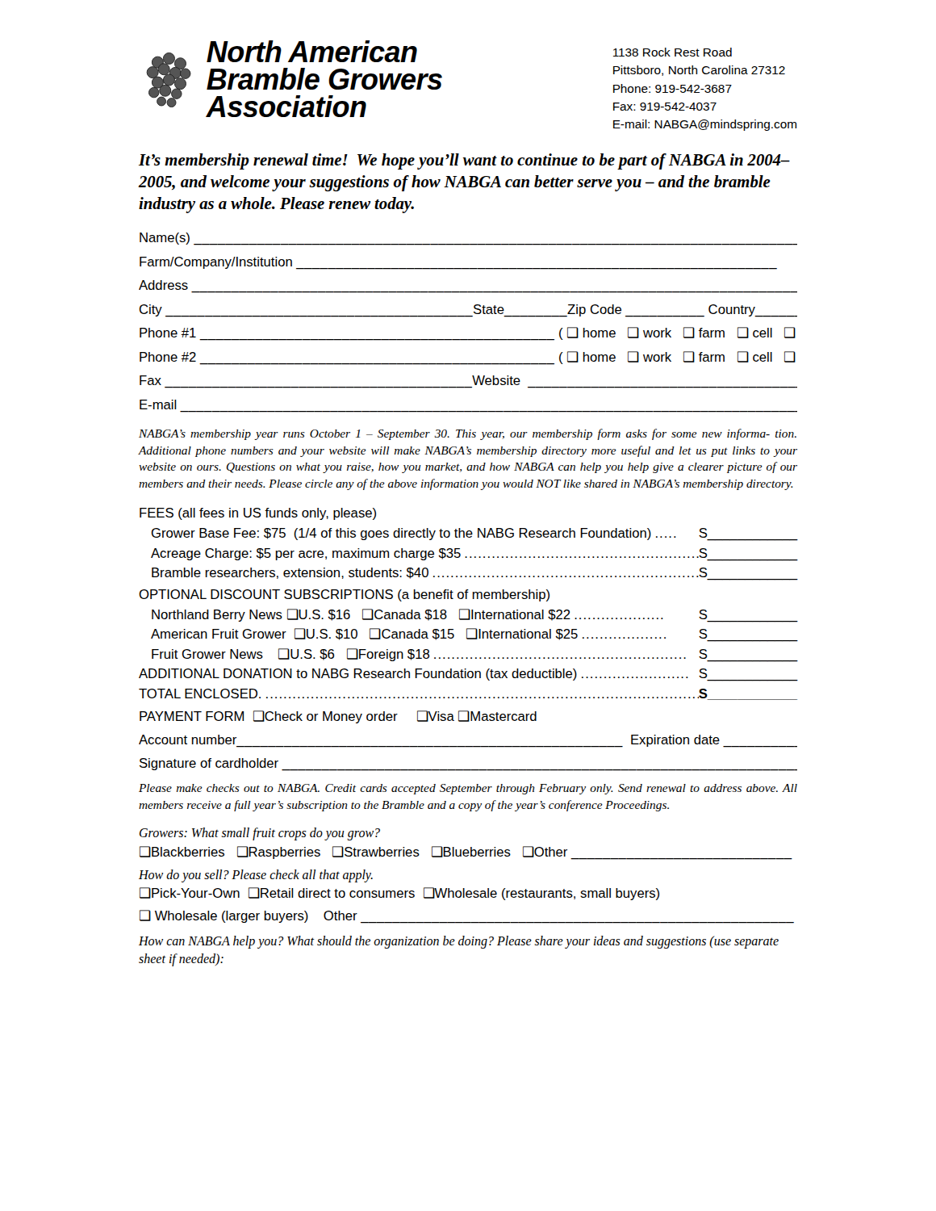North American
Bramble Growers
Association
1138 Rock Rest Road
Pittsboro, North Carolina 27312
Phone: 919-542-3687
Fax: 919-542-4037
E-mail: NABGA@mindspring.com
It’s membership renewal time! We hope you’ll want to continue to be part of NABGA in 2004–2005, and welcome your suggestions of how NABGA can better serve you – and the bramble industry as a whole. Please renew today.
Name(s) _______________________________________________________________________________
Farm/Company/Institution _____________________________________________________________
Address _______________________________________________________________________________
City _______________________________________State________Zip Code __________ Country________________
Phone #1 _____________________________________________ ( ❑ home ❑ work ❑ farm ❑ cell ❑ toll-free )
Phone #2 _____________________________________________ ( ❑ home ❑ work ❑ farm ❑ cell ❑ toll-free )
Fax _______________________________________Website _______________________________________________
E-mail _______________________________________________________________________________
NABGA’s membership year runs October 1 – September 30. This year, our membership form asks for some new informa- tion. Additional phone numbers and your website will make NABGA’s membership directory more useful and let us put links to your website on ours. Questions on what you raise, how you market, and how NABGA can help you help give a clearer picture of our members and their needs. Please circle any of the above information you would NOT like shared in NABGA’s membership directory.
FEES (all fees in US funds only, please)
Grower Base Fee: $75 (1/4 of this goes directly to the NABG Research Foundation) ..... S____________
Acreage Charge: $5 per acre, maximum charge $35 .................................................... S____________
Bramble researchers, extension, students: $40 ........................................................... S____________
OPTIONAL DISCOUNT SUBSCRIPTIONS (a benefit of membership)
Northland Berry News ❑U.S. $16 ❑Canada $18 ❑International $22 .................... S____________
American Fruit Grower ❑U.S. $10 ❑Canada $15 ❑International $25 ................... S____________
Fruit Grower News ❑U.S. $6 ❑Foreign $18 ........................................................ S____________
ADDITIONAL DONATION to NABG Research Foundation (tax deductible) ........................ S____________
TOTAL ENCLOSED. ....................................................................................................... S____________
PAYMENT FORM ❑Check or Money order ❑Visa ❑Mastercard
Account number_________________________________________________ Expiration date _______________
Signature of cardholder _________________________________________________________________________
Please make checks out to NABGA. Credit cards accepted September through February only. Send renewal to address above. All members receive a full year’s subscription to the Bramble and a copy of the year’s conference Proceedings.
Growers: What small fruit crops do you grow?
❑Blackberries ❑Raspberries ❑Strawberries ❑Blueberries ❑Other ____________________________
How do you sell? Please check all that apply.
❑Pick-Your-Own ❑Retail direct to consumers ❑Wholesale (restaurants, small buyers)
❑ Wholesale (larger buyers) Other _______________________________________________________
How can NABGA help you? What should the organization be doing? Please share your ideas and suggestions (use separate sheet if needed):